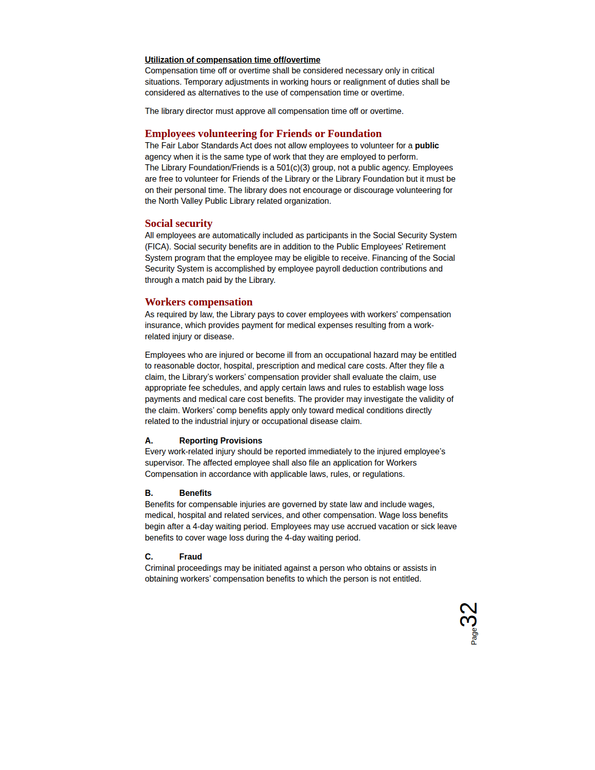Utilization of compensation time off/overtime
Compensation time off or overtime shall be considered necessary only in critical situations. Temporary adjustments in working hours or realignment of duties shall be considered as alternatives to the use of compensation time or overtime.
The library director must approve all compensation time off or overtime.
Employees volunteering for Friends or Foundation
The Fair Labor Standards Act does not allow employees to volunteer for a public agency when it is the same type of work that they are employed to perform.
The Library Foundation/Friends is a 501(c)(3) group, not a public agency. Employees are free to volunteer for Friends of the Library or the Library Foundation but it must be on their personal time. The library does not encourage or discourage volunteering for the North Valley Public Library related organization.
Social security
All employees are automatically included as participants in the Social Security System (FICA). Social security benefits are in addition to the Public Employees' Retirement System program that the employee may be eligible to receive. Financing of the Social Security System is accomplished by employee payroll deduction contributions and through a match paid by the Library.
Workers compensation
As required by law, the Library pays to cover employees with workers' compensation insurance, which provides payment for medical expenses resulting from a work-related injury or disease.
Employees who are injured or become ill from an occupational hazard may be entitled to reasonable doctor, hospital, prescription and medical care costs. After they file a claim, the Library’s workers’ compensation provider shall evaluate the claim, use appropriate fee schedules, and apply certain laws and rules to establish wage loss payments and medical care cost benefits. The provider may investigate the validity of the claim. Workers’ comp benefits apply only toward medical conditions directly related to the industrial injury or occupational disease claim.
A. Reporting Provisions
Every work-related injury should be reported immediately to the injured employee’s supervisor. The affected employee shall also file an application for Workers Compensation in accordance with applicable laws, rules, or regulations.
B. Benefits
Benefits for compensable injuries are governed by state law and include wages, medical, hospital and related services, and other compensation. Wage loss benefits begin after a 4-day waiting period. Employees may use accrued vacation or sick leave benefits to cover wage loss during the 4-day waiting period.
C. Fraud
Criminal proceedings may be initiated against a person who obtains or assists in obtaining workers’ compensation benefits to which the person is not entitled.
Page 32